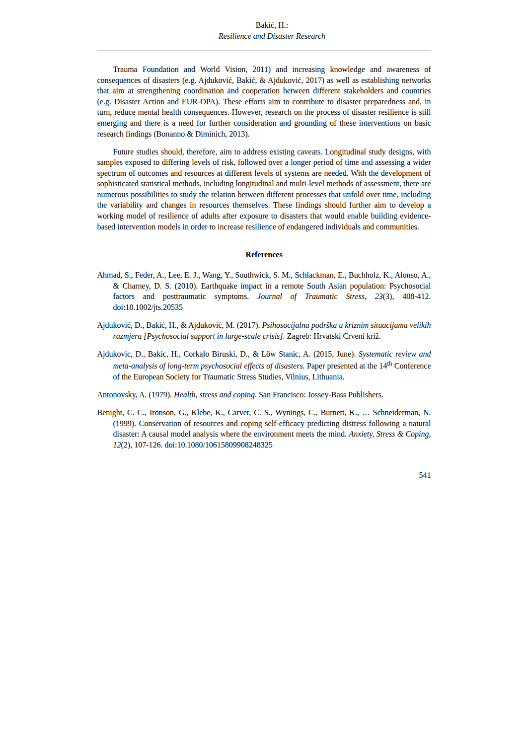Bakić, H.:
Resilience and Disaster Research
Trauma Foundation and World Vision, 2011) and increasing knowledge and awareness of consequences of disasters (e.g. Ajduković, Bakić, & Ajduković, 2017) as well as establishing networks that aim at strengthening coordination and cooperation between different stakeholders and countries (e.g. Disaster Action and EUR-OPA). These efforts aim to contribute to disaster preparedness and, in turn, reduce mental health consequences. However, research on the process of disaster resilience is still emerging and there is a need for further consideration and grounding of these interventions on basic research findings (Bonanno & Diminich, 2013).
Future studies should, therefore, aim to address existing caveats. Longitudinal study designs, with samples exposed to differing levels of risk, followed over a longer period of time and assessing a wider spectrum of outcomes and resources at different levels of systems are needed. With the development of sophisticated statistical methods, including longitudinal and multi-level methods of assessment, there are numerous possibilities to study the relation between different processes that unfold over time, including the variability and changes in resources themselves. These findings should further aim to develop a working model of resilience of adults after exposure to disasters that would enable building evidence-based intervention models in order to increase resilience of endangered individuals and communities.
References
Ahmad, S., Feder, A., Lee, E. J., Wang, Y., Southwick, S. M., Schlackman, E., Buchholz, K., Alonso, A., & Charney, D. S. (2010). Earthquake impact in a remote South Asian population: Psychosocial factors and posttraumatic symptoms. Journal of Traumatic Stress, 23(3), 408-412. doi:10.1002/jts.20535
Ajduković, D., Bakić, H., & Ajduković, M. (2017). Psihosocijalna podrška u kriznim situacijama velikih razmjera [Psychosocial support in large-scale crisis]. Zagreb: Hrvatski Crveni križ.
Ajdukovic, D., Bakic, H., Corkalo Biruski, D., & Löw Stanic, A. (2015, June). Systematic review and meta-analysis of long-term psychosocial effects of disasters. Paper presented at the 14th Conference of the European Society for Traumatic Stress Studies, Vilnius, Lithuania.
Antonovsky, A. (1979). Health, stress and coping. San Francisco: Jossey-Bass Publishers.
Benight, C. C., Ironson, G., Klebe, K., Carver, C. S., Wynings, C., Burnett, K., … Schneiderman, N. (1999). Conservation of resources and coping self-efficacy predicting distress following a natural disaster: A causal model analysis where the environment meets the mind. Anxiety, Stress & Coping, 12(2), 107-126. doi:10.1080/10615809908248325
541